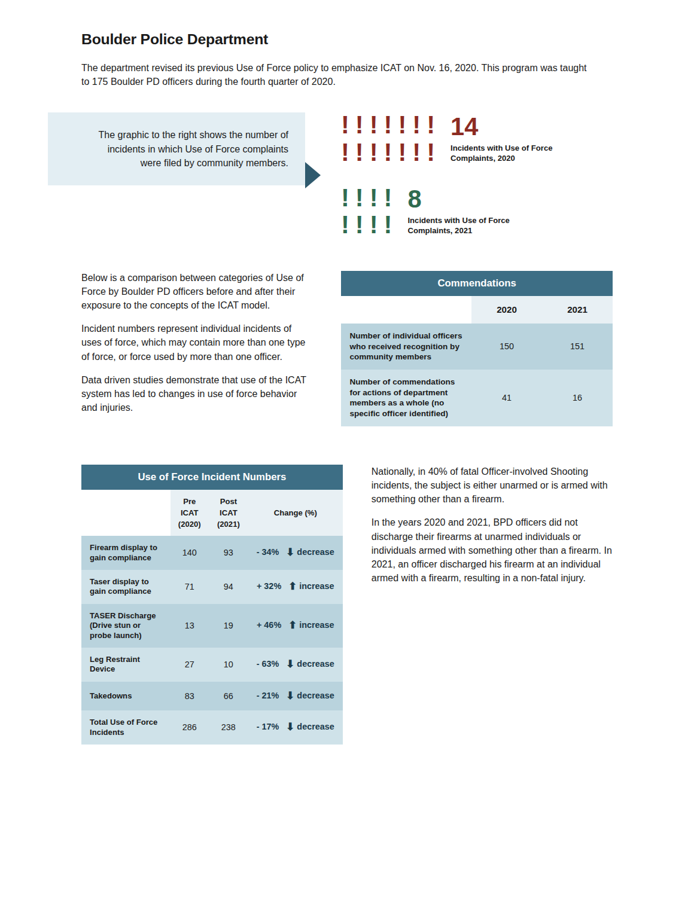Boulder Police Department
The department revised its previous Use of Force policy to emphasize ICAT on Nov. 16, 2020. This program was taught to 175 Boulder PD officers during the fourth quarter of 2020.
The graphic to the right shows the number of incidents in which Use of Force complaints were filed by community members.
!!!!!!! !!!!!!!
14 Incidents with Use of Force Complaints, 2020
!!!! !!!!
8 Incidents with Use of Force Complaints, 2021
Below is a comparison between categories of Use of Force by Boulder PD officers before and after their exposure to the concepts of the ICAT model.
Incident numbers represent individual incidents of uses of force, which may contain more than one type of force, or force used by more than one officer.
Data driven studies demonstrate that use of the ICAT system has led to changes in use of force behavior and injuries.
Commendations
| | 2020 | 2021 |
| --- | --- | --- |
| Number of individual officers who received recognition by community members | 150 | 151 |
| Number of commendations for actions of department members as a whole (no specific officer identified) | 41 | 16 |
Use of Force Incident Numbers
| | Pre ICAT (2020) | Post ICAT (2021) | Change (%) |
| --- | --- | --- | --- |
| Firearm display to gain compliance | 140 | 93 | - 34% ⬇ decrease |
| Taser display to gain compliance | 71 | 94 | + 32% ⬆ increase |
| TASER Discharge (Drive stun or probe launch) | 13 | 19 | + 46% ⬆ increase |
| Leg Restraint Device | 27 | 10 | - 63% ⬇ decrease |
| Takedowns | 83 | 66 | - 21% ⬇ decrease |
| Total Use of Force Incidents | 286 | 238 | - 17% ⬇ decrease |
Nationally, in 40% of fatal Officer-involved Shooting incidents, the subject is either unarmed or is armed with something other than a firearm.
In the years 2020 and 2021, BPD officers did not discharge their firearms at unarmed individuals or individuals armed with something other than a firearm. In 2021, an officer discharged his firearm at an individual armed with a firearm, resulting in a non-fatal injury.